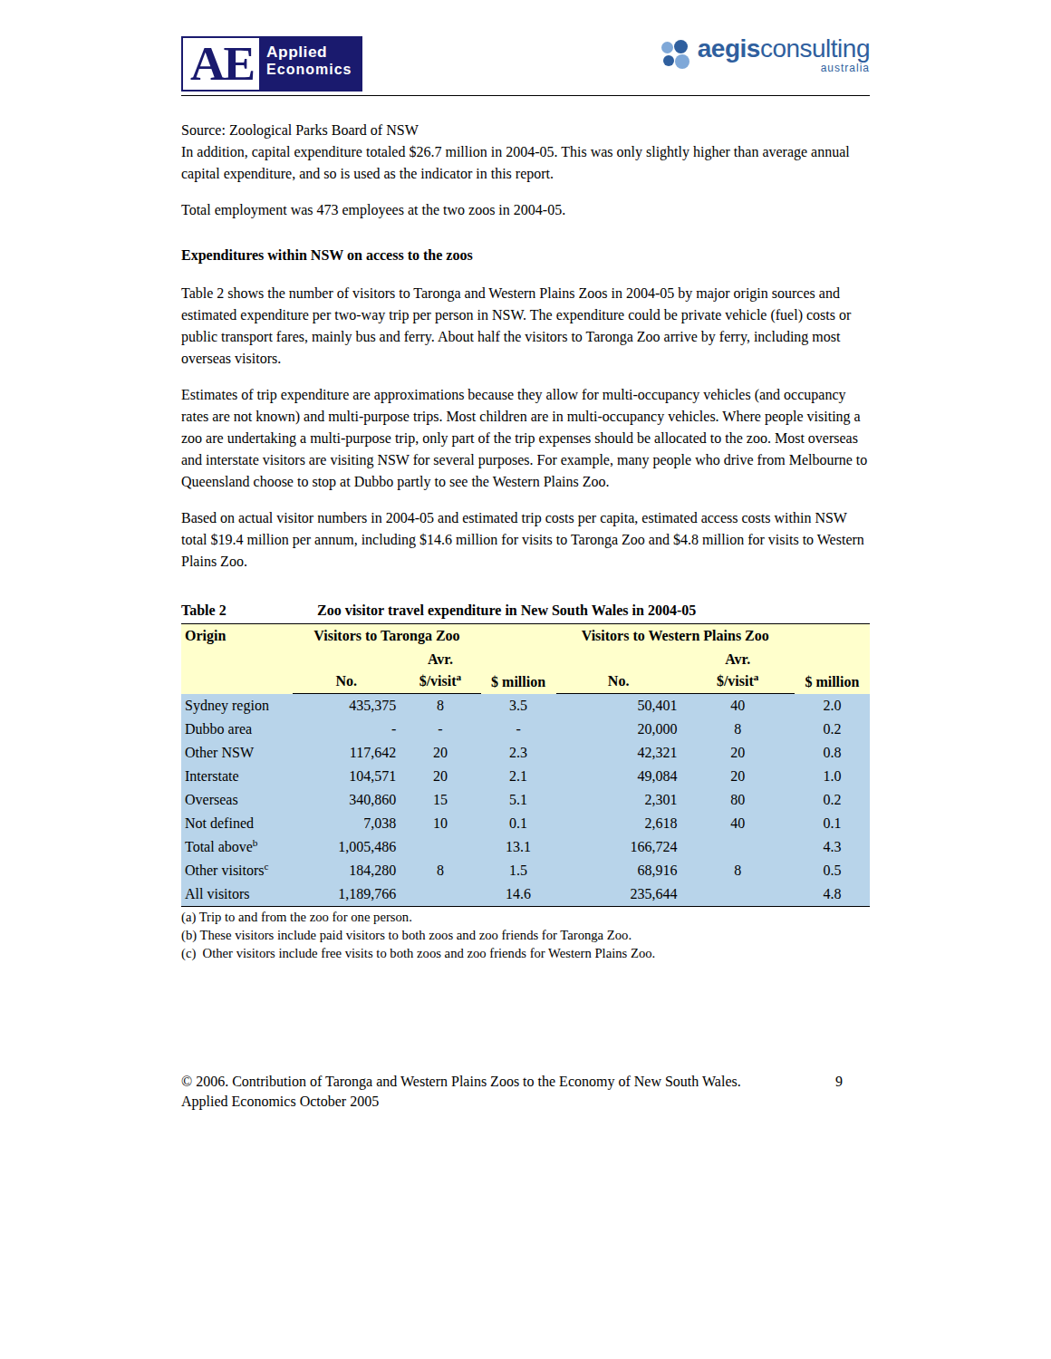AE
AppliedEconomics
aegisconsulting
australia
Source: Zoological Parks Board of NSW
In addition, capital expenditure totaled $26.7 million in 2004-05. This was only slightly higher than average annual capital expenditure, and so is used as the indicator in this report.
Total employment was 473 employees at the two zoos in 2004-05.
Expenditures within NSW on access to the zoos
Table 2 shows the number of visitors to Taronga and Western Plains Zoos in 2004-05 by major origin sources and estimated expenditure per two-way trip per person in NSW. The expenditure could be private vehicle (fuel) costs or public transport fares, mainly bus and ferry. About half the visitors to Taronga Zoo arrive by ferry, including most overseas visitors.
Estimates of trip expenditure are approximations because they allow for multi-occupancy vehicles (and occupancy rates are not known) and multi-purpose trips. Most children are in multi-occupancy vehicles. Where people visiting a zoo are undertaking a multi-purpose trip, only part of the trip expenses should be allocated to the zoo. Most overseas and interstate visitors are visiting NSW for several purposes. For example, many people who drive from Melbourne to Queensland choose to stop at Dubbo partly to see the Western Plains Zoo.
Based on actual visitor numbers in 2004-05 and estimated trip costs per capita, estimated access costs within NSW total $19.4 million per annum, including $14.6 million for visits to Taronga Zoo and $4.8 million for visits to Western Plains Zoo.
Table 2 Zoo visitor travel expenditure in New South Wales in 2004-05
| Origin | Visitors to Taronga Zoo | $ million | Visitors to Western Plains Zoo | $ million |
| --- | --- | --- | --- | --- |
| No. | Avr. $/visit a | No. | Avr. $/visit a |
| Sydney region | 435,375 | 8 | 3.5 | 50,401 | 40 | 2.0 |
| Dubbo area | - | - | - | 20,000 | 8 | 0.2 |
| Other NSW | 117,642 | 20 | 2.3 | 42,321 | 20 | 0.8 |
| Interstate | 104,571 | 20 | 2.1 | 49,084 | 20 | 1.0 |
| Overseas | 340,860 | 15 | 5.1 | 2,301 | 80 | 0.2 |
| Not defined | 7,038 | 10 | 0.1 | 2,618 | 40 | 0.1 |
| Total above b | 1,005,486 | | 13.1 | 166,724 | | 4.3 |
| Other visitors c | 184,280 | 8 | 1.5 | 68,916 | 8 | 0.5 |
| All visitors | 1,189,766 | | 14.6 | 235,644 | | 4.8 |
(a) Trip to and from the zoo for one person.
(b) These visitors include paid visitors to both zoos and zoo friends for Taronga Zoo.
(c) Other visitors include free visits to both zoos and zoo friends for Western Plains Zoo.
9 © 2006. Contribution of Taronga and Western Plains Zoos to the Economy of New South Wales.
Applied Economics October 2005